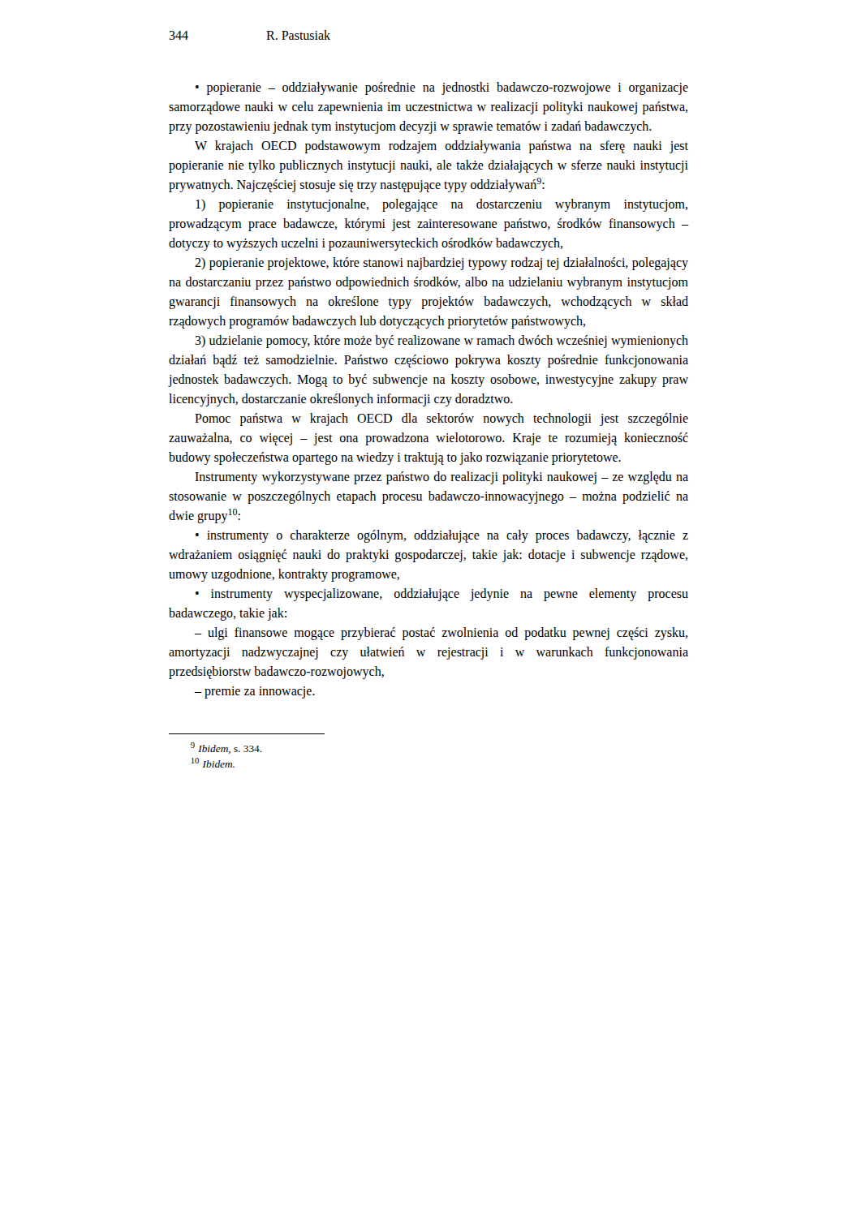344 R. Pastusiak
popieranie – oddziaływanie pośrednie na jednostki badawczo-rozwojowe i organizacje samorządowe nauki w celu zapewnienia im uczestnictwa w realizacji polityki naukowej państwa, przy pozostawieniu jednak tym instytucjom decyzji w sprawie tematów i zadań badawczych.
W krajach OECD podstawowym rodzajem oddziaływania państwa na sferę nauki jest popieranie nie tylko publicznych instytucji nauki, ale także działających w sferze nauki instytucji prywatnych. Najczęściej stosuje się trzy następujące typy oddziaływań9:
popieranie instytucjonalne, polegające na dostarczeniu wybranym instytucjom, prowadzącym prace badawcze, którymi jest zainteresowane państwo, środków finansowych – dotyczy to wyższych uczelni i pozauniwersyteckich ośrodków badawczych,
popieranie projektowe, które stanowi najbardziej typowy rodzaj tej działalności, polegający na dostarczaniu przez państwo odpowiednich środków, albo na udzielaniu wybranym instytucjom gwarancji finansowych na określone typy projektów badawczych, wchodzących w skład rządowych programów badawczych lub dotyczących priorytetów państwowych,
udzielanie pomocy, które może być realizowane w ramach dwóch wcześniej wymienionych działań bądź też samodzielnie. Państwo częściowo pokrywa koszty pośrednie funkcjonowania jednostek badawczych. Mogą to być subwencje na koszty osobowe, inwestycyjne zakupy praw licencyjnych, dostarczanie określonych informacji czy doradztwo.
Pomoc państwa w krajach OECD dla sektorów nowych technologii jest szczególnie zauważalna, co więcej – jest ona prowadzona wielotorowo. Kraje te rozumieją konieczność budowy społeczeństwa opartego na wiedzy i traktują to jako rozwiązanie priorytetowe.
Instrumenty wykorzystywane przez państwo do realizacji polityki naukowej – ze względu na stosowanie w poszczególnych etapach procesu badawczo-innowacyjnego – można podzielić na dwie grupy10:
instrumenty o charakterze ogólnym, oddziałujące na cały proces badawczy, łącznie z wdrażaniem osiągnięć nauki do praktyki gospodarczej, takie jak: dotacje i subwencje rządowe, umowy uzgodnione, kontrakty programowe,
instrumenty wyspecjalizowane, oddziałujące jedynie na pewne elementy procesu badawczego, takie jak:
– ulgi finansowe mogące przybierać postać zwolnienia od podatku pewnej części zysku, amortyzacji nadzwyczajnej czy ułatwień w rejestracji i w warunkach funkcjonowania przedsiębiorstw badawczo-rozwojowych,
– premie za innowacje.
9 Ibidem, s. 334.
10 Ibidem.